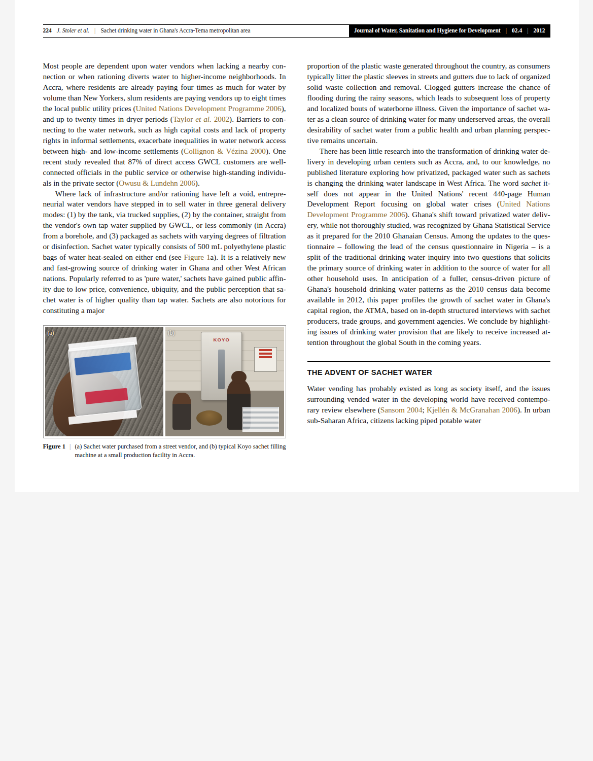224 J. Stoler et al. | Sachet drinking water in Ghana's Accra-Tema metropolitan area
Journal of Water, Sanitation and Hygiene for Development | 02.4 | 2012
Most people are dependent upon water vendors when lacking a nearby connection or when rationing diverts water to higher-income neighborhoods. In Accra, where residents are already paying four times as much for water by volume than New Yorkers, slum residents are paying vendors up to eight times the local public utility prices (United Nations Development Programme 2006), and up to twenty times in dryer periods (Taylor et al. 2002). Barriers to connecting to the water network, such as high capital costs and lack of property rights in informal settlements, exacerbate inequalities in water network access between high- and low-income settlements (Collignon & Vézina 2000). One recent study revealed that 87% of direct access GWCL customers are well-connected officials in the public service or otherwise high-standing individuals in the private sector (Owusu & Lundehn 2006).
Where lack of infrastructure and/or rationing have left a void, entrepreneurial water vendors have stepped in to sell water in three general delivery modes: (1) by the tank, via trucked supplies, (2) by the container, straight from the vendor's own tap water supplied by GWCL, or less commonly (in Accra) from a borehole, and (3) packaged as sachets with varying degrees of filtration or disinfection. Sachet water typically consists of 500 mL polyethylene plastic bags of water heat-sealed on either end (see Figure 1a). It is a relatively new and fast-growing source of drinking water in Ghana and other West African nations. Popularly referred to as 'pure water,' sachets have gained public affinity due to low price, convenience, ubiquity, and the public perception that sachet water is of higher quality than tap water. Sachets are also notorious for constituting a major
(a)
(b)
Figure 1| (a) Sachet water purchased from a street vendor, and (b) typical Koyo sachet filling machine at a small production facility in Accra.
proportion of the plastic waste generated throughout the country, as consumers typically litter the plastic sleeves in streets and gutters due to lack of organized solid waste collection and removal. Clogged gutters increase the chance of flooding during the rainy seasons, which leads to subsequent loss of property and localized bouts of waterborne illness. Given the importance of sachet water as a clean source of drinking water for many underserved areas, the overall desirability of sachet water from a public health and urban planning perspective remains uncertain.
There has been little research into the transformation of drinking water delivery in developing urban centers such as Accra, and, to our knowledge, no published literature exploring how privatized, packaged water such as sachets is changing the drinking water landscape in West Africa. The word sachet itself does not appear in the United Nations' recent 440-page Human Development Report focusing on global water crises (United Nations Development Programme 2006). Ghana's shift toward privatized water delivery, while not thoroughly studied, was recognized by Ghana Statistical Service as it prepared for the 2010 Ghanaian Census. Among the updates to the questionnaire – following the lead of the census questionnaire in Nigeria – is a split of the traditional drinking water inquiry into two questions that solicits the primary source of drinking water in addition to the source of water for all other household uses. In anticipation of a fuller, census-driven picture of Ghana's household drinking water patterns as the 2010 census data become available in 2012, this paper profiles the growth of sachet water in Ghana's capital region, the ATMA, based on in-depth structured interviews with sachet producers, trade groups, and government agencies. We conclude by highlighting issues of drinking water provision that are likely to receive increased attention throughout the global South in the coming years.
THE ADVENT OF SACHET WATER
Water vending has probably existed as long as society itself, and the issues surrounding vended water in the developing world have received contemporary review elsewhere (Sansom 2004; Kjellén & McGranahan 2006). In urban sub-Saharan Africa, citizens lacking piped potable water